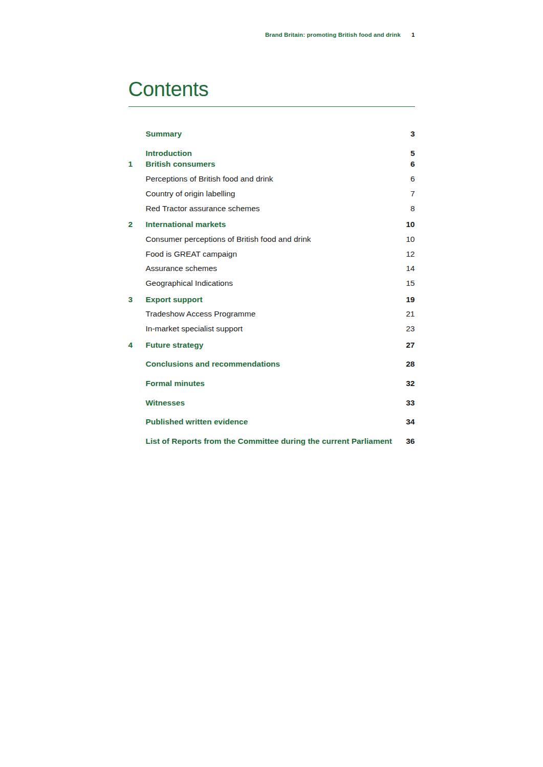Brand Britain: promoting British food and drink 1
Contents
| | Summary | 3 |
| | Introduction | 5 |
| 1 | British consumers | 6 |
| | Perceptions of British food and drink | 6 |
| | Country of origin labelling | 7 |
| | Red Tractor assurance schemes | 8 |
| 2 | International markets | 10 |
| | Consumer perceptions of British food and drink | 10 |
| | Food is GREAT campaign | 12 |
| | Assurance schemes | 14 |
| | Geographical Indications | 15 |
| 3 | Export support | 19 |
| | Tradeshow Access Programme | 21 |
| | In-market specialist support | 23 |
| 4 | Future strategy | 27 |
| | Conclusions and recommendations | 28 |
| | Formal minutes | 32 |
| | Witnesses | 33 |
| | Published written evidence | 34 |
| | List of Reports from the Committee during the current Parliament | 36 |